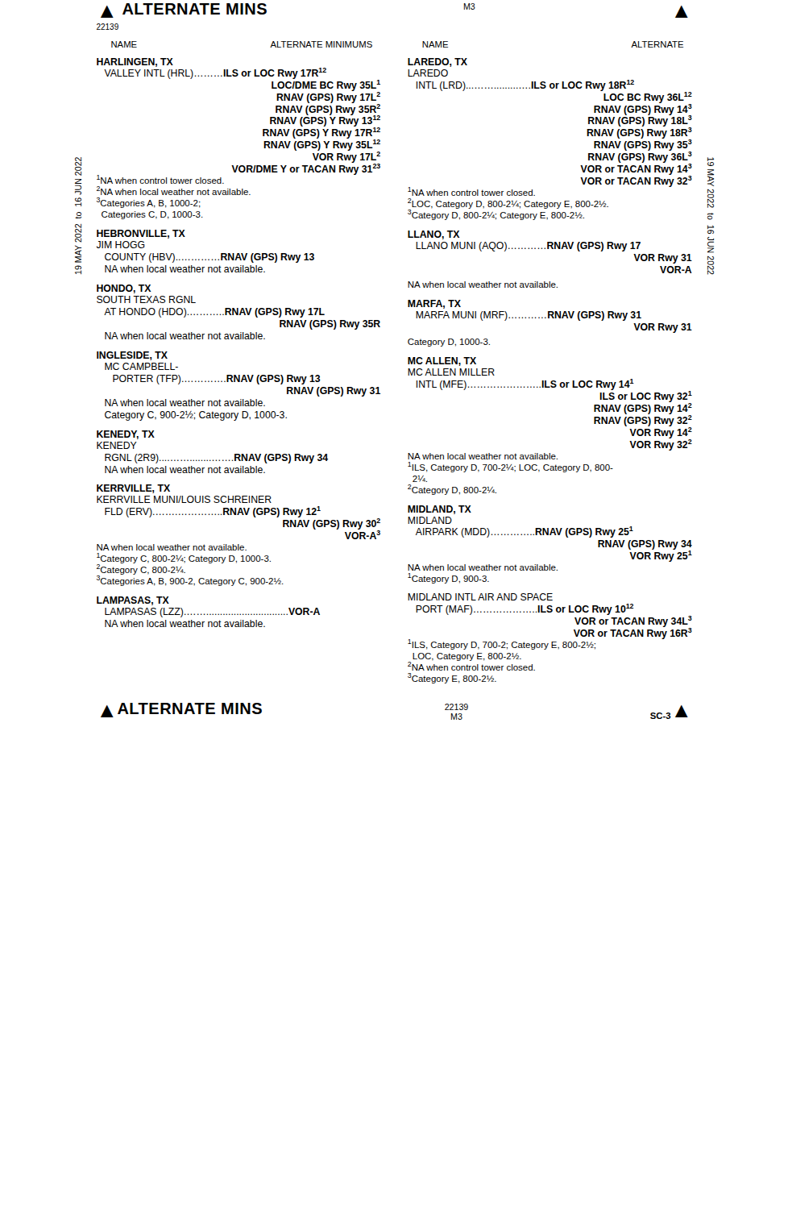▲ ALTERNATE MINS
M3
▲
22139
NAME
ALTERNATE MINIMUMS
HARLINGEN, TX
VALLEY INTL (HRL)………ILS or LOC Rwy 17R12
LOC/DME BC Rwy 35L1
RNAV (GPS) Rwy 17L2
RNAV (GPS) Rwy 35R2
RNAV (GPS) Y Rwy 1312
RNAV (GPS) Y Rwy 17R12
RNAV (GPS) Y Rwy 35L12
VOR Rwy 17L2
VOR/DME Y or TACAN Rwy 3123
1NA when control tower closed.
2NA when local weather not available.
3Categories A, B, 1000-2;
Categories C, D, 1000-3.
HEBRONVILLE, TX
JIM HOGG
COUNTY (HBV)..…………RNAV (GPS) Rwy 13
NA when local weather not available.
HONDO, TX
SOUTH TEXAS RGNL
AT HONDO (HDO).………..RNAV (GPS) Rwy 17L
RNAV (GPS) Rwy 35R
NA when local weather not available.
INGLESIDE, TX
MC CAMPBELL-
PORTER (TFP).………….RNAV (GPS) Rwy 13
RNAV (GPS) Rwy 31
NA when local weather not available.
Category C, 900-2½; Category D, 1000-3.
KENEDY, TX
KENEDY
RGNL (2R9)....……........…….RNAV (GPS) Rwy 34
NA when local weather not available.
KERRVILLE, TX
KERRVILLE MUNI/LOUIS SCHREINER
FLD (ERV).…….…………..RNAV (GPS) Rwy 121
RNAV (GPS) Rwy 302
VOR-A3
NA when local weather not available.
1Category C, 800-2¼; Category D, 1000-3.
2Category C, 800-2¼.
3Categories A, B, 900-2, Category C, 900-2½.
LAMPASAS, TX
LAMPASAS (LZZ).……..............................VOR-A
NA when local weather not available.
NAME
ALTERNATE
LAREDO, TX
LAREDO
INTL (LRD)...…….........….ILS or LOC Rwy 18R12
LOC BC Rwy 36L12
RNAV (GPS) Rwy 143
RNAV (GPS) Rwy 18L3
RNAV (GPS) Rwy 18R3
RNAV (GPS) Rwy 353
RNAV (GPS) Rwy 36L3
VOR or TACAN Rwy 143
VOR or TACAN Rwy 323
1NA when control tower closed.
2LOC, Category D, 800-2¼; Category E, 800-2½.
3Category D, 800-2¼; Category E, 800-2½.
LLANO, TX
LLANO MUNI (AQO)…………RNAV (GPS) Rwy 17
VOR Rwy 31
VOR-A
NA when local weather not available.
MARFA, TX
MARFA MUNI (MRF)…………RNAV (GPS) Rwy 31
VOR Rwy 31
Category D, 1000-3.
MC ALLEN, TX
MC ALLEN MILLER
INTL (MFE)…………………..ILS or LOC Rwy 141
ILS or LOC Rwy 321
RNAV (GPS) Rwy 142
RNAV (GPS) Rwy 322
VOR Rwy 142
VOR Rwy 322
NA when local weather not available.
1ILS, Category D, 700-2¼; LOC, Category D, 800-
2¼.
2Category D, 800-2¼.
MIDLAND, TX
MIDLAND
AIRPARK (MDD)…………..RNAV (GPS) Rwy 251
RNAV (GPS) Rwy 34
VOR Rwy 251
NA when local weather not available.
1Category D, 900-3.
MIDLAND INTL AIR AND SPACE
PORT (MAF)………………..ILS or LOC Rwy 1012
VOR or TACAN Rwy 34L3
VOR or TACAN Rwy 16R3
1ILS, Category D, 700-2; Category E, 800-2½;
LOC, Category E, 800-2½.
2NA when control tower closed.
3Category E, 800-2½.
19 MAY 2022 to 16 JUN 2022
19 MAY 2022 to 16 JUN 2022
▲ ALTERNATE MINS
22139
M3
SC-3
▲